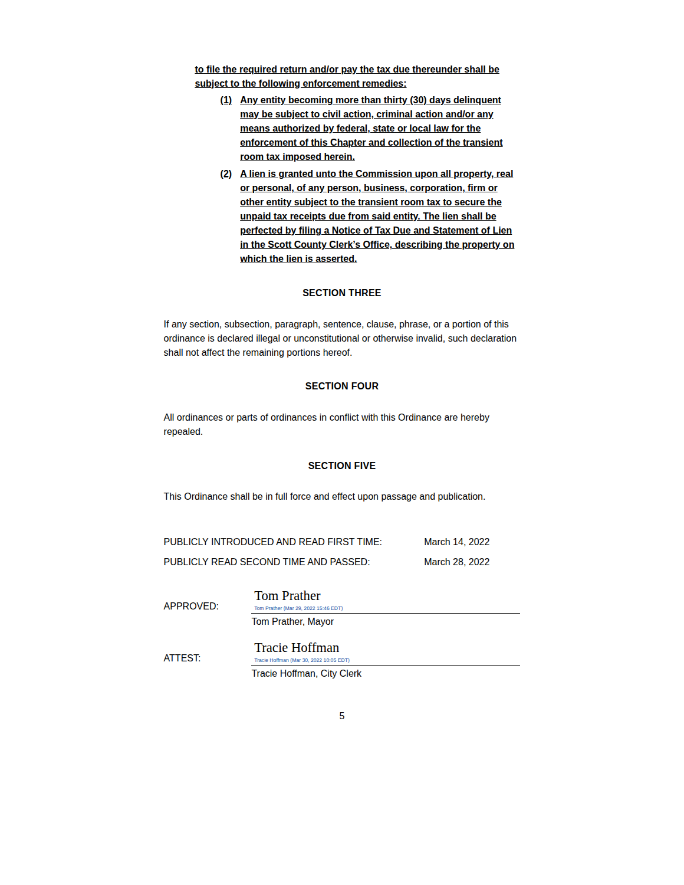to file the required return and/or pay the tax due thereunder shall be subject to the following enforcement remedies:
(1) Any entity becoming more than thirty (30) days delinquent may be subject to civil action, criminal action and/or any means authorized by federal, state or local law for the enforcement of this Chapter and collection of the transient room tax imposed herein.
(2) A lien is granted unto the Commission upon all property, real or personal, of any person, business, corporation, firm or other entity subject to the transient room tax to secure the unpaid tax receipts due from said entity. The lien shall be perfected by filing a Notice of Tax Due and Statement of Lien in the Scott County Clerk’s Office, describing the property on which the lien is asserted.
SECTION THREE
If any section, subsection, paragraph, sentence, clause, phrase, or a portion of this ordinance is declared illegal or unconstitutional or otherwise invalid, such declaration shall not affect the remaining portions hereof.
SECTION FOUR
All ordinances or parts of ordinances in conflict with this Ordinance are hereby repealed.
SECTION FIVE
This Ordinance shall be in full force and effect upon passage and publication.
PUBLICLY INTRODUCED AND READ FIRST TIME:
March 14, 2022
PUBLICLY READ SECOND TIME AND PASSED:
March 28, 2022
APPROVED:
Tom Prather Tom Prather (Mar 29, 2022 15:46 EDT)
Tom Prather, Mayor
ATTEST:
Tracie Hoffman Tracie Hoffman (Mar 30, 2022 10:05 EDT)
Tracie Hoffman, City Clerk
5